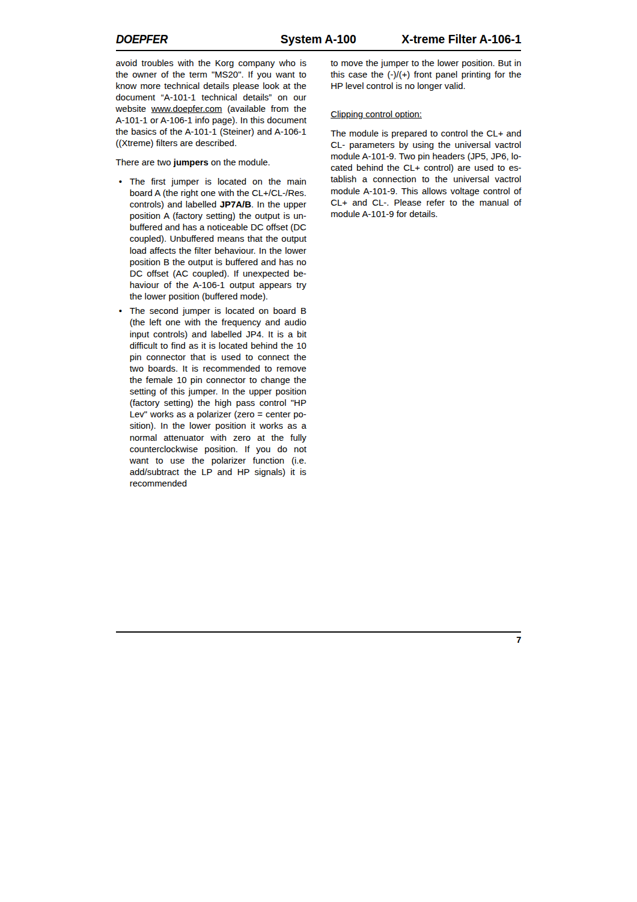DOEPFER
System A-100
X-treme Filter A-106-1
avoid troubles with the Korg company who is the owner of the term "MS20". If you want to know more technical details please look at the document “A-101-1 technical details” on our website www.doepfer.com (available from the A-101-1 or A-106-1 info page). In this document the basics of the A-101-1 (Steiner) and A-106-1 ((Xtreme) filters are described.
There are two jumpers on the module.
The first jumper is located on the main board A (the right one with the CL+/CL-/Res. controls) and labelled JP7A/B. In the upper position A (factory setting) the output is unbuffered and has a noticeable DC offset (DC coupled). Unbuffered means that the output load affects the filter behaviour. In the lower position B the output is buffered and has no DC offset (AC coupled). If unexpected behaviour of the A-106-1 output appears try the lower position (buffered mode).
The second jumper is located on board B (the left one with the frequency and audio input controls) and labelled JP4. It is a bit difficult to find as it is located behind the 10 pin connector that is used to connect the two boards. It is recommended to remove the female 10 pin connector to change the setting of this jumper. In the upper position (factory setting) the high pass control "HP Lev" works as a polarizer (zero = center position). In the lower position it works as a normal attenuator with zero at the fully counterclockwise position. If you do not want to use the polarizer function (i.e. add/subtract the LP and HP signals) it is recommended
to move the jumper to the lower position. But in this case the (-)/(+) front panel printing for the HP level control is no longer valid.
Clipping control option:
The module is prepared to control the CL+ and CL- parameters by using the universal vactrol module A-101-9. Two pin headers (JP5, JP6, located behind the CL+ control) are used to establish a connection to the universal vactrol module A-101-9. This allows voltage control of CL+ and CL-. Please refer to the manual of module A-101-9 for details.
7